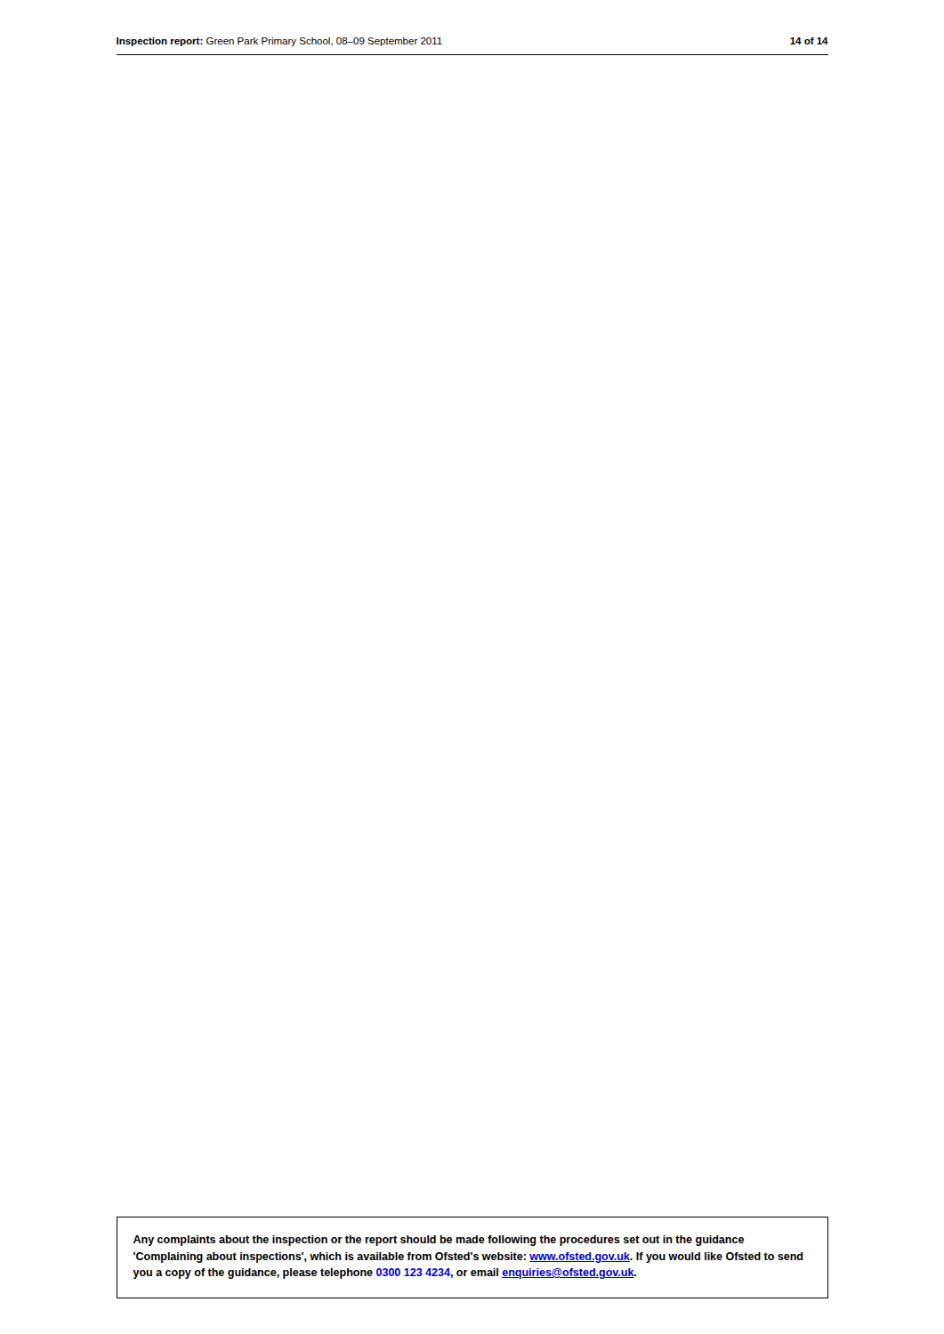Inspection report: Green Park Primary School, 08–09 September 2011
14 of 14
Any complaints about the inspection or the report should be made following the procedures set out in the guidance 'Complaining about inspections', which is available from Ofsted's website: www.ofsted.gov.uk. If you would like Ofsted to send you a copy of the guidance, please telephone 0300 123 4234, or email enquiries@ofsted.gov.uk.